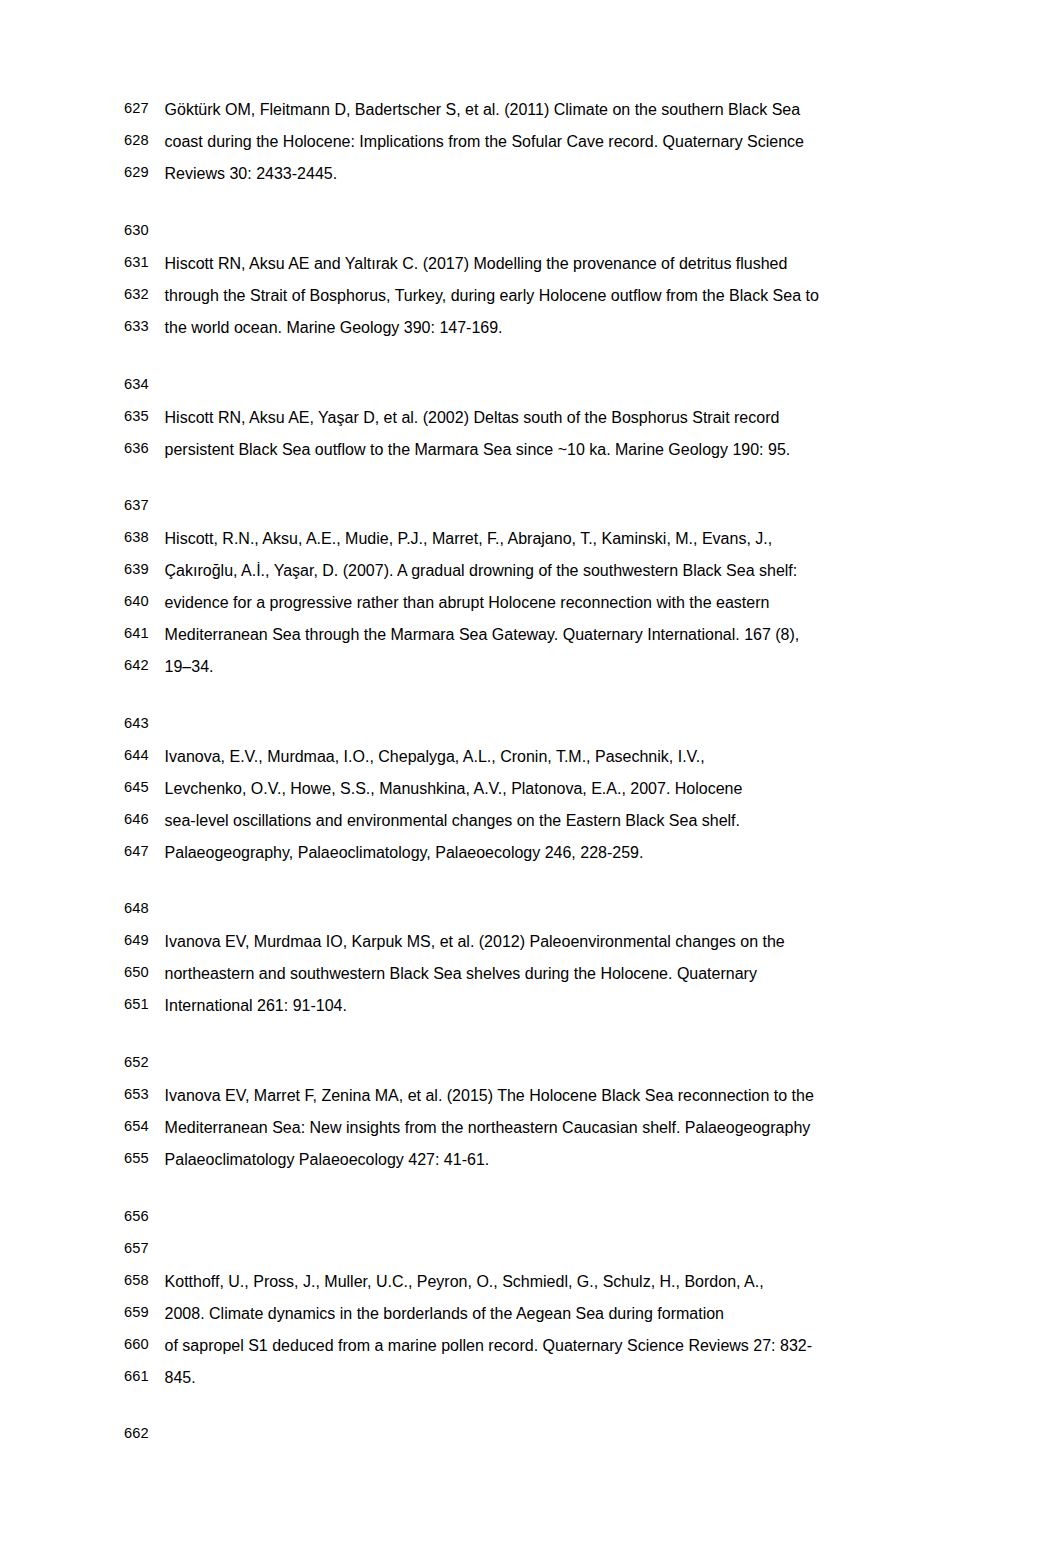Göktürk OM, Fleitmann D, Badertscher S, et al. (2011) Climate on the southern Black Sea coast during the Holocene: Implications from the Sofular Cave record. Quaternary Science Reviews 30: 2433-2445.
Hiscott RN, Aksu AE and Yaltırak C. (2017) Modelling the provenance of detritus flushed through the Strait of Bosphorus, Turkey, during early Holocene outflow from the Black Sea to the world ocean. Marine Geology 390: 147-169.
Hiscott RN, Aksu AE, Yaşar D, et al. (2002) Deltas south of the Bosphorus Strait record persistent Black Sea outflow to the Marmara Sea since ~10 ka. Marine Geology 190: 95.
Hiscott, R.N., Aksu, A.E., Mudie, P.J., Marret, F., Abrajano, T., Kaminski, M., Evans, J., Çakıroğlu, A.İ., Yaşar, D. (2007). A gradual drowning of the southwestern Black Sea shelf: evidence for a progressive rather than abrupt Holocene reconnection with the eastern Mediterranean Sea through the Marmara Sea Gateway. Quaternary International. 167 (8), 19–34.
Ivanova, E.V., Murdmaa, I.O., Chepalyga, A.L., Cronin, T.M., Pasechnik, I.V., Levchenko, O.V., Howe, S.S., Manushkina, A.V., Platonova, E.A., 2007. Holocene sea-level oscillations and environmental changes on the Eastern Black Sea shelf. Palaeogeography, Palaeoclimatology, Palaeoecology 246, 228-259.
Ivanova EV, Murdmaa IO, Karpuk MS, et al. (2012) Paleoenvironmental changes on the northeastern and southwestern Black Sea shelves during the Holocene. Quaternary International 261: 91-104.
Ivanova EV, Marret F, Zenina MA, et al. (2015) The Holocene Black Sea reconnection to the Mediterranean Sea: New insights from the northeastern Caucasian shelf. Palaeogeography Palaeoclimatology Palaeoecology 427: 41-61.
Kotthoff, U., Pross, J., Muller, U.C., Peyron, O., Schmiedl, G., Schulz, H., Bordon, A., 2008. Climate dynamics in the borderlands of the Aegean Sea during formation of sapropel S1 deduced from a marine pollen record. Quaternary Science Reviews 27: 832- 845.